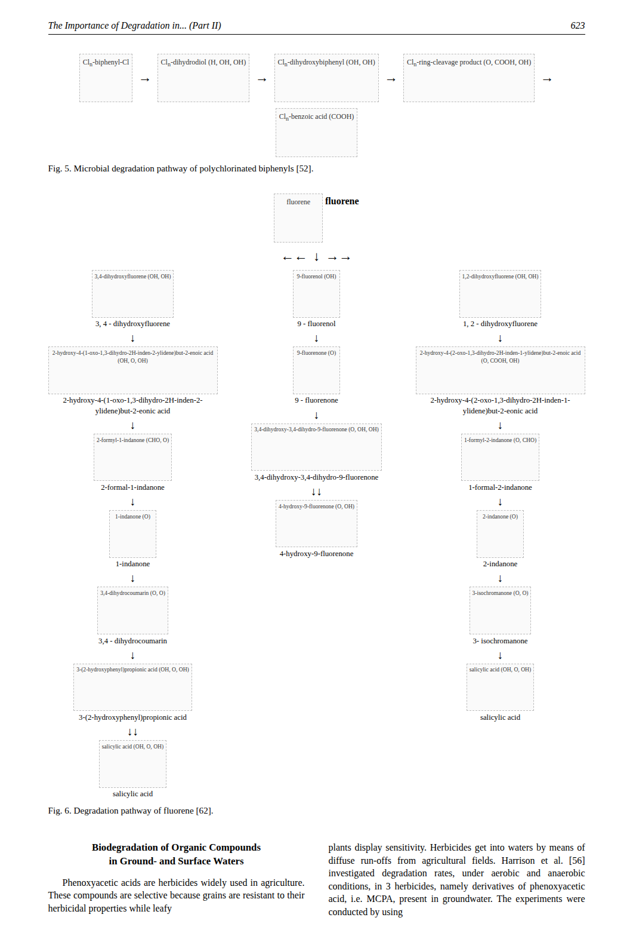The Importance of Degradation in... (Part II) 623
Cln-biphenyl-Cl → Cln-dihydrodiol (H, OH, OH) → Cln-dihydroxybiphenyl (OH, OH) → Cln-ring-cleavage product (O, COOH, OH) → Cln-benzoic acid (COOH)
Fig. 5. Microbial degradation pathway of polychlorinated biphenyls [52].
fluorene fluorene
←← ↓ →→
3,4-dihydroxyfluorene (OH, OH) 3, 4 - dihydroxyfluorene
↓
2-hydroxy-4-(1-oxo-1,3-dihydro-2H-inden-2-ylidene)but-2-enoic acid (OH, O, OH) 2-hydroxy-4-(1-oxo-1,3-dihydro-2H-inden-2-ylidene)but-2-eonic acid
↓
2-formyl-1-indanone (CHO, O) 2-formal-1-indanone
↓
1-indanone (O) 1-indanone
↓
3,4-dihydrocoumarin (O, O) 3,4 - dihydrocoumarin
↓
3-(2-hydroxyphenyl)propionic acid (OH, O, OH) 3-(2-hydroxyphenyl)propionic acid
↓↓
salicylic acid (OH, O, OH) salicylic acid
9-fluorenol (OH) 9 - fluorenol
↓
9-fluorenone (O) 9 - fluorenone
↓
3,4-dihydroxy-3,4-dihydro-9-fluorenone (O, OH, OH) 3,4-dihydroxy-3,4-dihydro-9-fluorenone
↓↓
4-hydroxy-9-fluorenone (O, OH) 4-hydroxy-9-fluorenone
1,2-dihydroxyfluorene (OH, OH) 1, 2 - dihydroxyfluorene
↓
2-hydroxy-4-(2-oxo-1,3-dihydro-2H-inden-1-ylidene)but-2-enoic acid (O, COOH, OH) 2-hydroxy-4-(2-oxo-1,3-dihydro-2H-inden-1-ylidene)but-2-eonic acid
↓
1-formyl-2-indanone (O, CHO) 1-formal-2-indanone
↓
2-indanone (O) 2-indanone
↓
3-isochromanone (O, O) 3- isochromanone
↓
salicylic acid (OH, O, OH) salicylic acid
Fig. 6. Degradation pathway of fluorene [62].
Biodegradation of Organic Compounds
in Ground- and Surface Waters
Phenoxyacetic acids are herbicides widely used in agriculture. These compounds are selective because grains are resistant to their herbicidal properties while leafy
plants display sensitivity. Herbicides get into waters by means of diffuse run-offs from agricultural fields. Harrison et al. [56] investigated degradation rates, under aerobic and anaerobic conditions, in 3 herbicides, namely derivatives of phenoxyacetic acid, i.e. MCPA, present in groundwater. The experiments were conducted by using